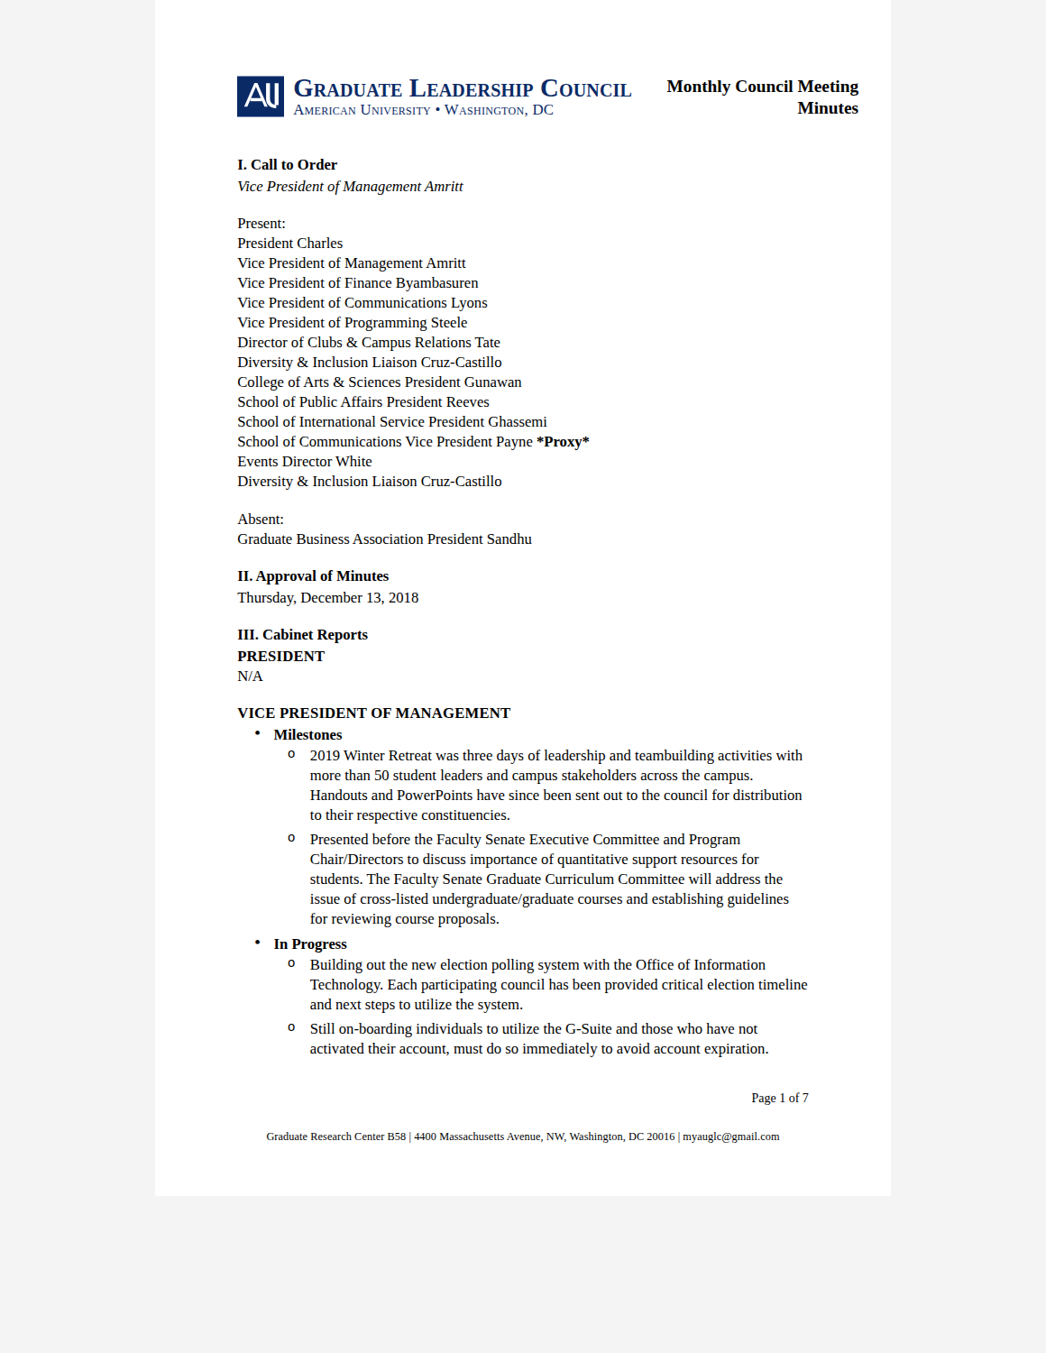Graduate Leadership Council
American University • Washington, DC
Monthly Council Meeting
Minutes
I. Call to Order
Vice President of Management Amritt
Present:
President Charles
Vice President of Management Amritt
Vice President of Finance Byambasuren
Vice President of Communications Lyons
Vice President of Programming Steele
Director of Clubs & Campus Relations Tate
Diversity & Inclusion Liaison Cruz-Castillo
College of Arts & Sciences President Gunawan
School of Public Affairs President Reeves
School of International Service President Ghassemi
School of Communications Vice President Payne *Proxy*
Events Director White
Diversity & Inclusion Liaison Cruz-Castillo
Absent:
Graduate Business Association President Sandhu
II. Approval of Minutes
Thursday, December 13, 2018
III. Cabinet Reports
PRESIDENT
N/A
VICE PRESIDENT OF MANAGEMENT
Milestones
2019 Winter Retreat was three days of leadership and teambuilding activities with more than 50 student leaders and campus stakeholders across the campus. Handouts and PowerPoints have since been sent out to the council for distribution to their respective constituencies.
Presented before the Faculty Senate Executive Committee and Program Chair/Directors to discuss importance of quantitative support resources for students. The Faculty Senate Graduate Curriculum Committee will address the issue of cross-listed undergraduate/graduate courses and establishing guidelines for reviewing course proposals.
In Progress
Building out the new election polling system with the Office of Information Technology. Each participating council has been provided critical election timeline and next steps to utilize the system.
Still on-boarding individuals to utilize the G-Suite and those who have not activated their account, must do so immediately to avoid account expiration.
Page 1 of 7
Graduate Research Center B58 | 4400 Massachusetts Avenue, NW, Washington, DC 20016 | myauglc@gmail.com